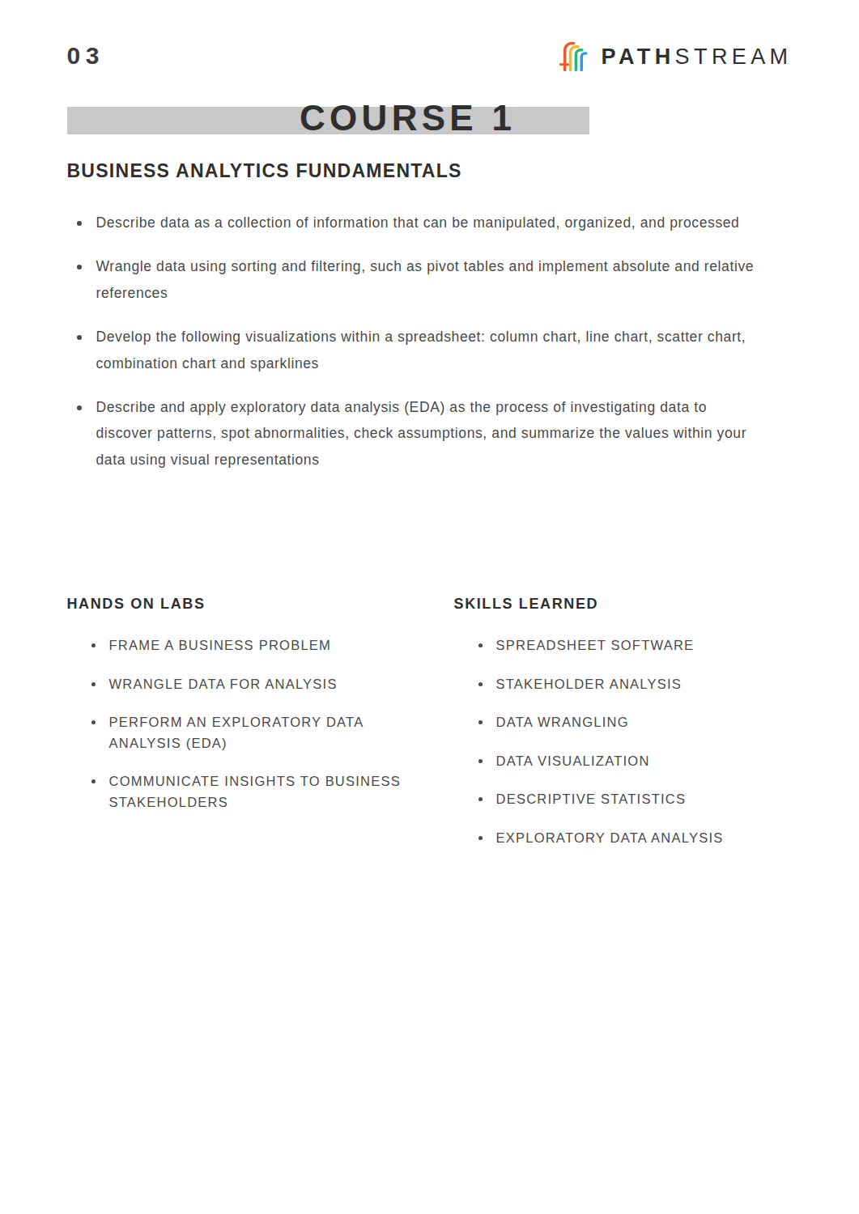03
PATH STREAM
COURSE 1
BUSINESS ANALYTICS FUNDAMENTALS
Describe data as a collection of information that can be manipulated, organized, and processed
Wrangle data using sorting and filtering, such as pivot tables and implement absolute and relative references
Develop the following visualizations within a spreadsheet: column chart, line chart, scatter chart, combination chart and sparklines
Describe and apply exploratory data analysis (EDA) as the process of investigating data to discover patterns, spot abnormalities, check assumptions, and summarize the values within your data using visual representations
HANDS ON LABS
Frame a business problem
Wrangle data for analysis
Perform an exploratory data analysis (EDA)
Communicate insights to business stakeholders
SKILLS LEARNED
Spreadsheet software
Stakeholder analysis
Data wrangling
Data visualization
Descriptive statistics
Exploratory data analysis